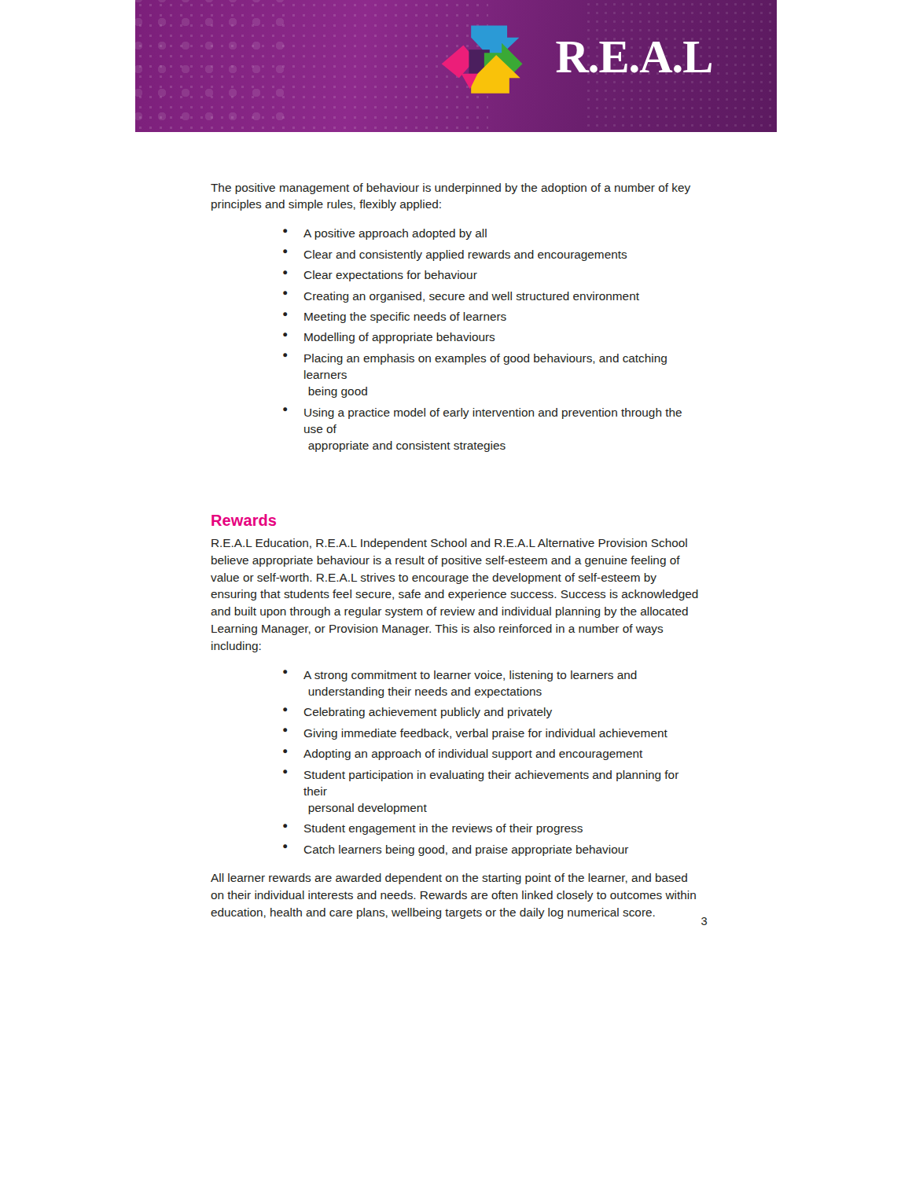R.E.A.L
The positive management of behaviour is underpinned by the adoption of a number of key principles and simple rules, flexibly applied:
A positive approach adopted by all
Clear and consistently applied rewards and encouragements
Clear expectations for behaviour
Creating an organised, secure and well structured environment
Meeting the specific needs of learners
Modelling of appropriate behaviours
Placing an emphasis on examples of good behaviours, and catching learnersbeing good
Using a practice model of early intervention and prevention through the use ofappropriate and consistent strategies
Rewards
R.E.A.L Education, R.E.A.L Independent School and R.E.A.L Alternative Provision School believe appropriate behaviour is a result of positive self-esteem and a genuine feeling of value or self-worth. R.E.A.L strives to encourage the development of self-esteem by ensuring that students feel secure, safe and experience success. Success is acknowledged and built upon through a regular system of review and individual planning by the allocated Learning Manager, or Provision Manager. This is also reinforced in a number of ways including:
A strong commitment to learner voice, listening to learners andunderstanding their needs and expectations
Celebrating achievement publicly and privately
Giving immediate feedback, verbal praise for individual achievement
Adopting an approach of individual support and encouragement
Student participation in evaluating their achievements and planning for theirpersonal development
Student engagement in the reviews of their progress
Catch learners being good, and praise appropriate behaviour
All learner rewards are awarded dependent on the starting point of the learner, and based on their individual interests and needs. Rewards are often linked closely to outcomes within education, health and care plans, wellbeing targets or the daily log numerical score.
3